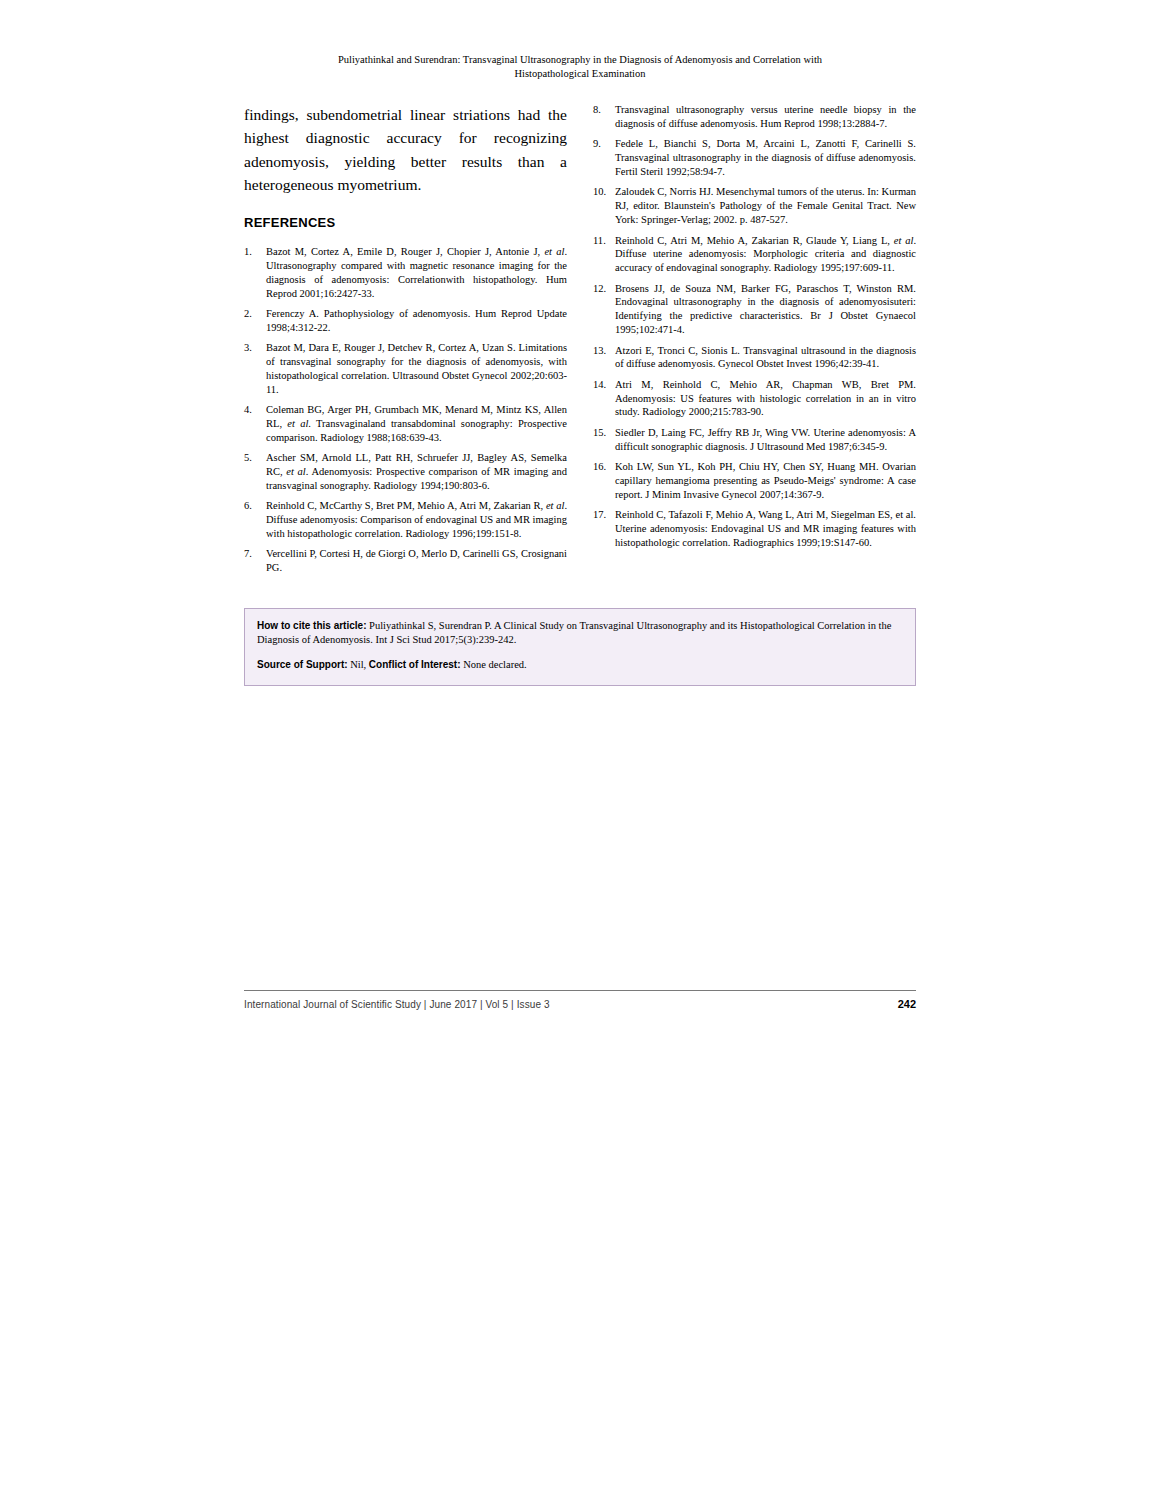Puliyathinkal and Surendran: Transvaginal Ultrasonography in the Diagnosis of Adenomyosis and Correlation with
Histopathological Examination
findings, subendometrial linear striations had the highest diagnostic accuracy for recognizing adenomyosis, yielding better results than a heterogeneous myometrium.
REFERENCES
Bazot M, Cortez A, Emile D, Rouger J, Chopier J, Antonie J, et al. Ultrasonography compared with magnetic resonance imaging for the diagnosis of adenomyosis: Correlationwith histopathology. Hum Reprod 2001;16:2427-33.
Ferenczy A. Pathophysiology of adenomyosis. Hum Reprod Update 1998;4:312-22.
Bazot M, Dara E, Rouger J, Detchev R, Cortez A, Uzan S. Limitations of transvaginal sonography for the diagnosis of adenomyosis, with histopathological correlation. Ultrasound Obstet Gynecol 2002;20:603-11.
Coleman BG, Arger PH, Grumbach MK, Menard M, Mintz KS, Allen RL, et al. Transvaginaland transabdominal sonography: Prospective comparison. Radiology 1988;168:639-43.
Ascher SM, Arnold LL, Patt RH, Schruefer JJ, Bagley AS, Semelka RC, et al. Adenomyosis: Prospective comparison of MR imaging and transvaginal sonography. Radiology 1994;190:803-6.
Reinhold C, McCarthy S, Bret PM, Mehio A, Atri M, Zakarian R, et al. Diffuse adenomyosis: Comparison of endovaginal US and MR imaging with histopathologic correlation. Radiology 1996;199:151-8.
Vercellini P, Cortesi H, de Giorgi O, Merlo D, Carinelli GS, Crosignani PG.
Transvaginal ultrasonography versus uterine needle biopsy in the diagnosis of diffuse adenomyosis. Hum Reprod 1998;13:2884-7.
Fedele L, Bianchi S, Dorta M, Arcaini L, Zanotti F, Carinelli S. Transvaginal ultrasonography in the diagnosis of diffuse adenomyosis. Fertil Steril 1992;58:94-7.
Zaloudek C, Norris HJ. Mesenchymal tumors of the uterus. In: Kurman RJ, editor. Blaunstein's Pathology of the Female Genital Tract. New York: Springer-Verlag; 2002. p. 487-527.
Reinhold C, Atri M, Mehio A, Zakarian R, Glaude Y, Liang L, et al. Diffuse uterine adenomyosis: Morphologic criteria and diagnostic accuracy of endovaginal sonography. Radiology 1995;197:609-11.
Brosens JJ, de Souza NM, Barker FG, Paraschos T, Winston RM. Endovaginal ultrasonography in the diagnosis of adenomyosisuteri: Identifying the predictive characteristics. Br J Obstet Gynaecol 1995;102:471-4.
Atzori E, Tronci C, Sionis L. Transvaginal ultrasound in the diagnosis of diffuse adenomyosis. Gynecol Obstet Invest 1996;42:39-41.
Atri M, Reinhold C, Mehio AR, Chapman WB, Bret PM. Adenomyosis: US features with histologic correlation in an in vitro study. Radiology 2000;215:783-90.
Siedler D, Laing FC, Jeffry RB Jr, Wing VW. Uterine adenomyosis: A difficult sonographic diagnosis. J Ultrasound Med 1987;6:345-9.
Koh LW, Sun YL, Koh PH, Chiu HY, Chen SY, Huang MH. Ovarian capillary hemangioma presenting as Pseudo-Meigs' syndrome: A case report. J Minim Invasive Gynecol 2007;14:367-9.
Reinhold C, Tafazoli F, Mehio A, Wang L, Atri M, Siegelman ES, et al. Uterine adenomyosis: Endovaginal US and MR imaging features with histopathologic correlation. Radiographics 1999;19:S147-60.
How to cite this article: Puliyathinkal S, Surendran P. A Clinical Study on Transvaginal Ultrasonography and its Histopathological Correlation in the Diagnosis of Adenomyosis. Int J Sci Stud 2017;5(3):239-242.
Source of Support: Nil, Conflict of Interest: None declared.
International Journal of Scientific Study | June 2017 | Vol 5 | Issue 3
242